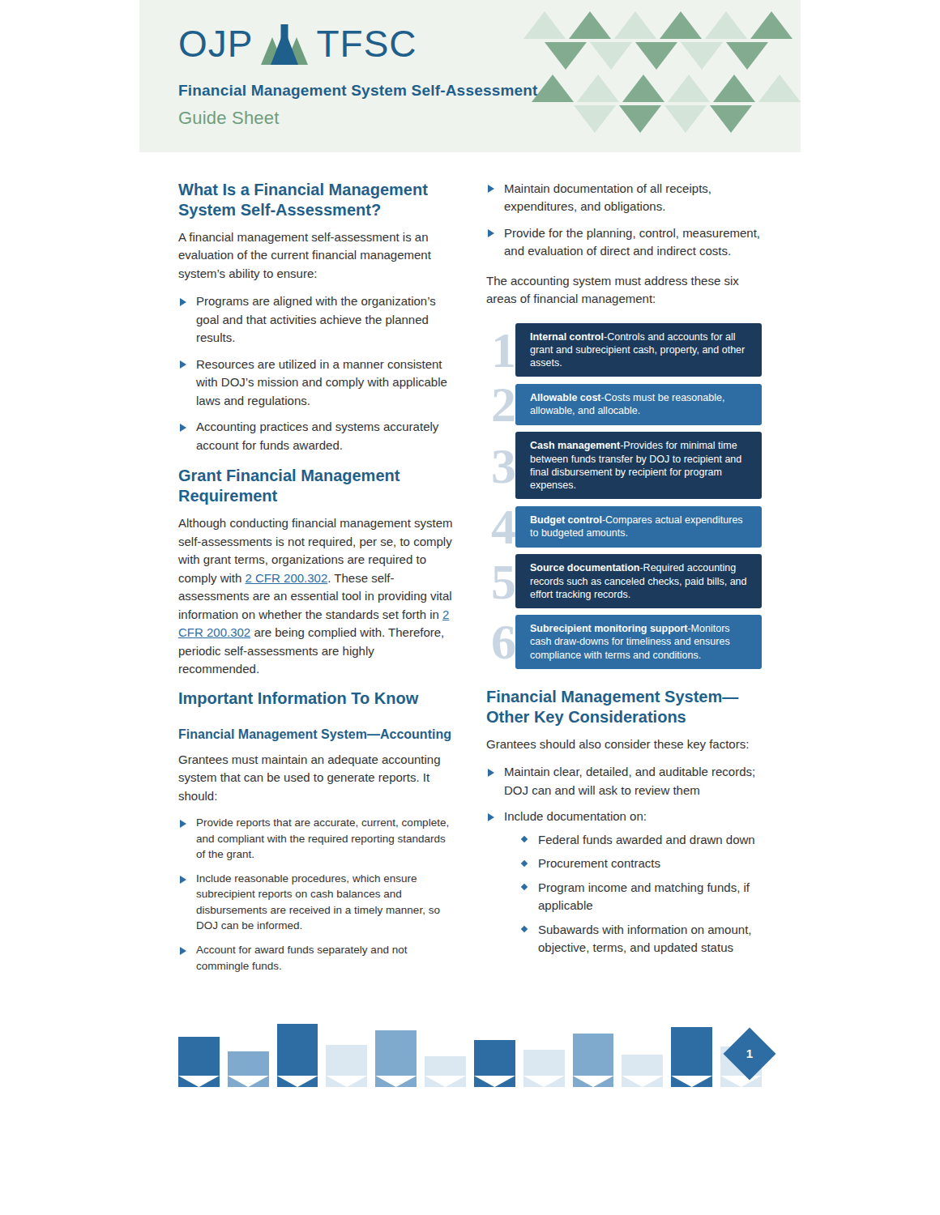OJP TFSC
Financial Management System Self-Assessment
Guide Sheet
What Is a Financial Management System Self-Assessment?
A financial management self-assessment is an evaluation of the current financial management system’s ability to ensure:
Programs are aligned with the organization’s goal and that activities achieve the planned results.
Resources are utilized in a manner consistent with DOJ’s mission and comply with applicable laws and regulations.
Accounting practices and systems accurately account for funds awarded.
Grant Financial Management Requirement
Although conducting financial management system self-assessments is not required, per se, to comply with grant terms, organizations are required to comply with 2 CFR 200.302. These self-assessments are an essential tool in providing vital information on whether the standards set forth in 2 CFR 200.302 are being complied with. Therefore, periodic self-assessments are highly recommended.
Important Information To Know
Financial Management System—Accounting
Grantees must maintain an adequate accounting system that can be used to generate reports. It should:
Provide reports that are accurate, current, complete, and compliant with the required reporting standards of the grant.
Include reasonable procedures, which ensure subrecipient reports on cash balances and disbursements are received in a timely manner, so DOJ can be informed.
Account for award funds separately and not commingle funds.
Maintain documentation of all receipts, expenditures, and obligations.
Provide for the planning, control, measurement, and evaluation of direct and indirect costs.
The accounting system must address these six areas of financial management:
1
Internal control-Controls and accounts for all grant and subrecipient cash, property, and other assets.
2
Allowable cost-Costs must be reasonable, allowable, and allocable.
3
Cash management-Provides for minimal time between funds transfer by DOJ to recipient and final disbursement by recipient for program expenses.
4
Budget control-Compares actual expenditures to budgeted amounts.
5
Source documentation-Required accounting records such as canceled checks, paid bills, and effort tracking records.
6
Subrecipient monitoring support-Monitors cash draw-downs for timeliness and ensures compliance with terms and conditions.
Financial Management System—Other Key Considerations
Grantees should also consider these key factors:
Maintain clear, detailed, and auditable records; DOJ can and will ask to review them
Include documentation on:
Federal funds awarded and drawn down
Procurement contracts
Program income and matching funds, if applicable
Subawards with information on amount, objective, terms, and updated status
1